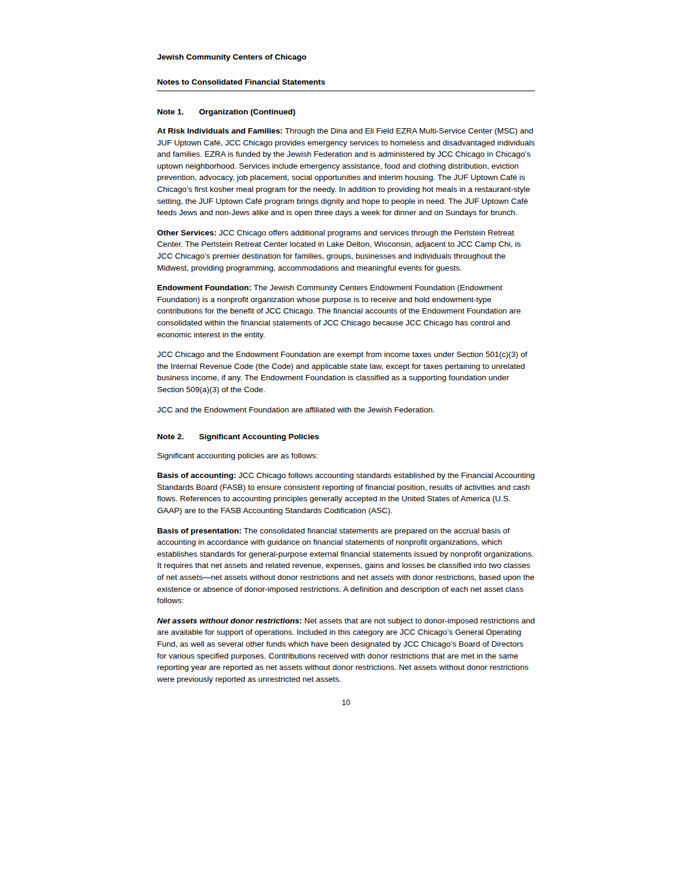Jewish Community Centers of Chicago
Notes to Consolidated Financial Statements
Note 1. Organization (Continued)
At Risk Individuals and Families: Through the Dina and Eli Field EZRA Multi-Service Center (MSC) and JUF Uptown Café, JCC Chicago provides emergency services to homeless and disadvantaged individuals and families. EZRA is funded by the Jewish Federation and is administered by JCC Chicago in Chicago’s uptown neighborhood. Services include emergency assistance, food and clothing distribution, eviction prevention, advocacy, job placement, social opportunities and interim housing. The JUF Uptown Café is Chicago’s first kosher meal program for the needy. In addition to providing hot meals in a restaurant-style setting, the JUF Uptown Café program brings dignity and hope to people in need. The JUF Uptown Café feeds Jews and non-Jews alike and is open three days a week for dinner and on Sundays for brunch.
Other Services: JCC Chicago offers additional programs and services through the Perlstein Retreat Center. The Perlstein Retreat Center located in Lake Delton, Wisconsin, adjacent to JCC Camp Chi, is JCC Chicago’s premier destination for families, groups, businesses and individuals throughout the Midwest, providing programming, accommodations and meaningful events for guests.
Endowment Foundation: The Jewish Community Centers Endowment Foundation (Endowment Foundation) is a nonprofit organization whose purpose is to receive and hold endowment-type contributions for the benefit of JCC Chicago. The financial accounts of the Endowment Foundation are consolidated within the financial statements of JCC Chicago because JCC Chicago has control and economic interest in the entity.
JCC Chicago and the Endowment Foundation are exempt from income taxes under Section 501(c)(3) of the Internal Revenue Code (the Code) and applicable state law, except for taxes pertaining to unrelated business income, if any. The Endowment Foundation is classified as a supporting foundation under Section 509(a)(3) of the Code.
JCC and the Endowment Foundation are affiliated with the Jewish Federation.
Note 2. Significant Accounting Policies
Significant accounting policies are as follows:
Basis of accounting: JCC Chicago follows accounting standards established by the Financial Accounting Standards Board (FASB) to ensure consistent reporting of financial position, results of activities and cash flows. References to accounting principles generally accepted in the United States of America (U.S. GAAP) are to the FASB Accounting Standards Codification (ASC).
Basis of presentation: The consolidated financial statements are prepared on the accrual basis of accounting in accordance with guidance on financial statements of nonprofit organizations, which establishes standards for general-purpose external financial statements issued by nonprofit organizations. It requires that net assets and related revenue, expenses, gains and losses be classified into two classes of net assets—net assets without donor restrictions and net assets with donor restrictions, based upon the existence or absence of donor-imposed restrictions. A definition and description of each net asset class follows:
Net assets without donor restrictions: Net assets that are not subject to donor-imposed restrictions and are available for support of operations. Included in this category are JCC Chicago’s General Operating Fund, as well as several other funds which have been designated by JCC Chicago’s Board of Directors for various specified purposes. Contributions received with donor restrictions that are met in the same reporting year are reported as net assets without donor restrictions. Net assets without donor restrictions were previously reported as unrestricted net assets.
10